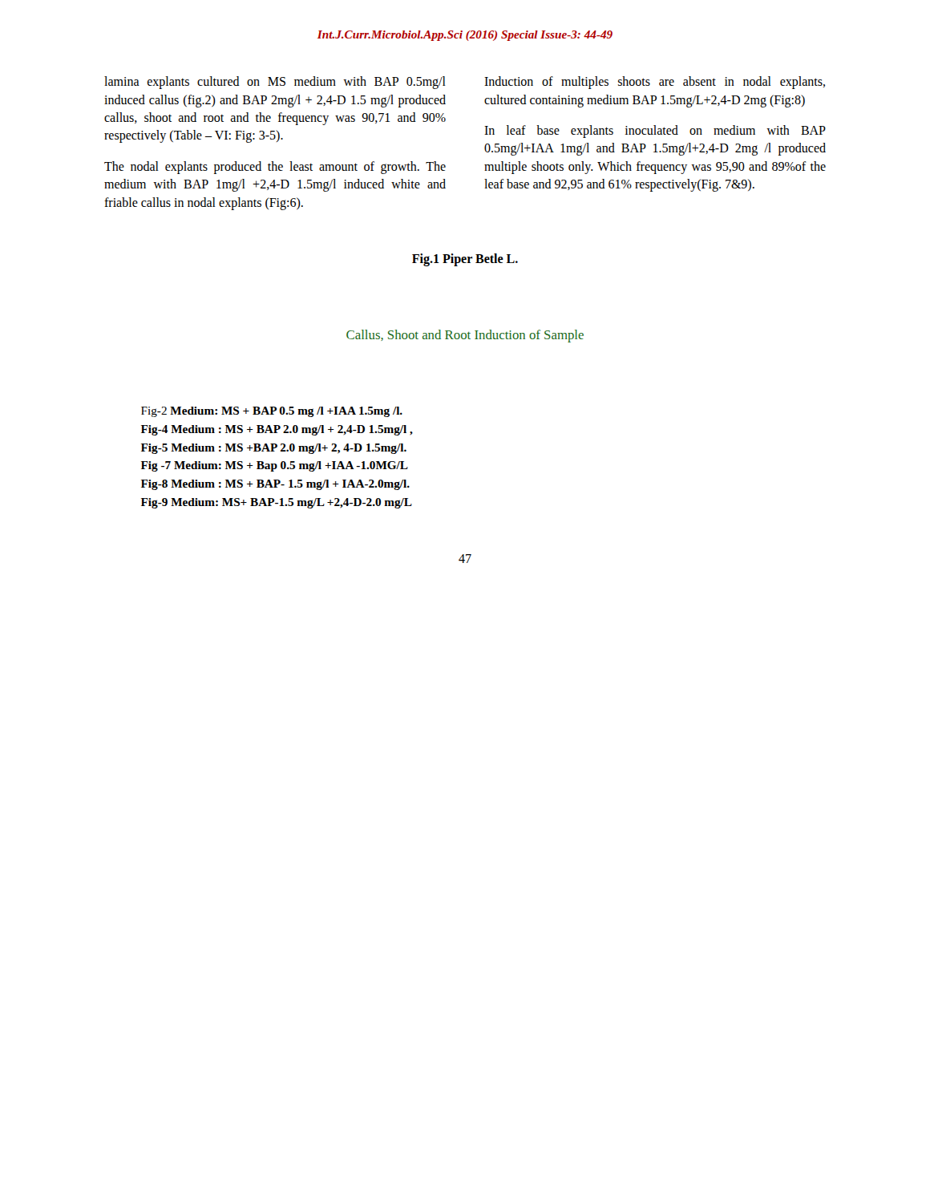Int.J.Curr.Microbiol.App.Sci (2016) Special Issue-3: 44-49
lamina explants cultured on MS medium with BAP 0.5mg/l induced callus (fig.2) and BAP 2mg/l + 2,4-D 1.5 mg/l produced callus, shoot and root and the frequency was 90,71 and 90% respectively (Table – VI: Fig: 3-5).
The nodal explants produced the least amount of growth. The medium with BAP 1mg/l +2,4-D 1.5mg/l induced white and friable callus in nodal explants (Fig:6).
Induction of multiples shoots are absent in nodal explants, cultured containing medium BAP 1.5mg/L+2,4-D 2mg (Fig:8)
In leaf base explants inoculated on medium with BAP 0.5mg/l+IAA 1mg/l and BAP 1.5mg/l+2,4-D 2mg /l produced multiple shoots only. Which frequency was 95,90 and 89%of the leaf base and 92,95 and 61% respectively(Fig. 7&9).
Fig.1 Piper Betle L.
Callus, Shoot and Root Induction of Sample
Fig-2 Medium: MS + BAP 0.5 mg /l +IAA 1.5mg /l.
Fig-4 Medium : MS + BAP 2.0 mg/l + 2,4-D 1.5mg/l ,
Fig-5 Medium : MS +BAP 2.0 mg/l+ 2, 4-D 1.5mg/l.
Fig -7 Medium: MS + Bap 0.5 mg/l +IAA -1.0MG/L
Fig-8 Medium : MS + BAP- 1.5 mg/l + IAA-2.0mg/l.
Fig-9 Medium: MS+ BAP-1.5 mg/L +2,4-D-2.0 mg/L
47